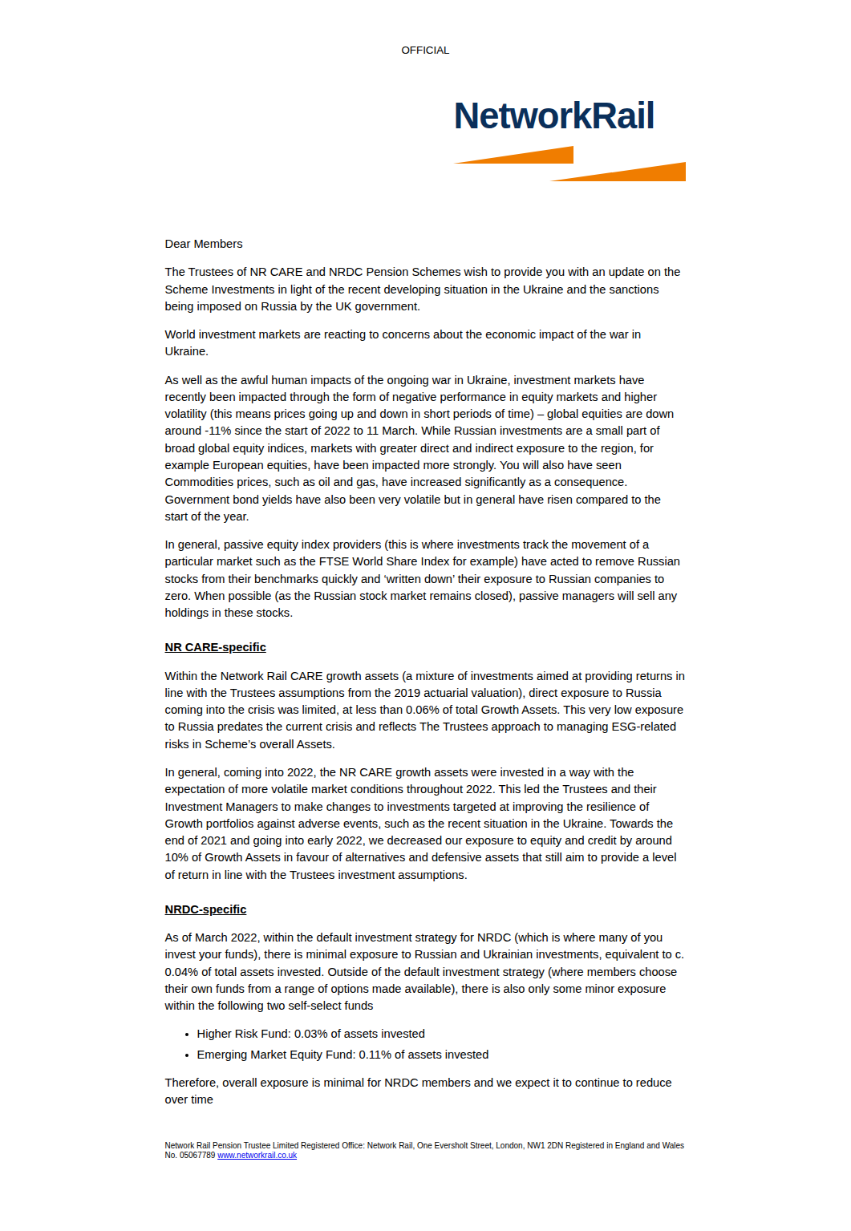OFFICIAL
Network Rail
Dear Members
The Trustees of NR CARE and NRDC Pension Schemes wish to provide you with an update on the Scheme Investments in light of the recent developing situation in the Ukraine and the sanctions being imposed on Russia by the UK government.
World investment markets are reacting to concerns about the economic impact of the war in Ukraine.
As well as the awful human impacts of the ongoing war in Ukraine, investment markets have recently been impacted through the form of negative performance in equity markets and higher volatility (this means prices going up and down in short periods of time) – global equities are down around -11% since the start of 2022 to 11 March. While Russian investments are a small part of broad global equity indices, markets with greater direct and indirect exposure to the region, for example European equities, have been impacted more strongly. You will also have seen Commodities prices, such as oil and gas, have increased significantly as a consequence. Government bond yields have also been very volatile but in general have risen compared to the start of the year.
In general, passive equity index providers (this is where investments track the movement of a particular market such as the FTSE World Share Index for example) have acted to remove Russian stocks from their benchmarks quickly and ‘written down’ their exposure to Russian companies to zero. When possible (as the Russian stock market remains closed), passive managers will sell any holdings in these stocks.
NR CARE-specific
Within the Network Rail CARE growth assets (a mixture of investments aimed at providing returns in line with the Trustees assumptions from the 2019 actuarial valuation), direct exposure to Russia coming into the crisis was limited, at less than 0.06% of total Growth Assets. This very low exposure to Russia predates the current crisis and reflects The Trustees approach to managing ESG-related risks in Scheme’s overall Assets.
In general, coming into 2022, the NR CARE growth assets were invested in a way with the expectation of more volatile market conditions throughout 2022. This led the Trustees and their Investment Managers to make changes to investments targeted at improving the resilience of Growth portfolios against adverse events, such as the recent situation in the Ukraine. Towards the end of 2021 and going into early 2022, we decreased our exposure to equity and credit by around 10% of Growth Assets in favour of alternatives and defensive assets that still aim to provide a level of return in line with the Trustees investment assumptions.
NRDC-specific
As of March 2022, within the default investment strategy for NRDC (which is where many of you invest your funds), there is minimal exposure to Russian and Ukrainian investments, equivalent to c. 0.04% of total assets invested. Outside of the default investment strategy (where members choose their own funds from a range of options made available), there is also only some minor exposure within the following two self-select funds
Higher Risk Fund: 0.03% of assets invested
Emerging Market Equity Fund: 0.11% of assets invested
Therefore, overall exposure is minimal for NRDC members and we expect it to continue to reduce over time
Network Rail Pension Trustee Limited Registered Office: Network Rail, One Eversholt Street, London, NW1 2DN Registered in England and Wales No. 05067789 www.networkrail.co.uk